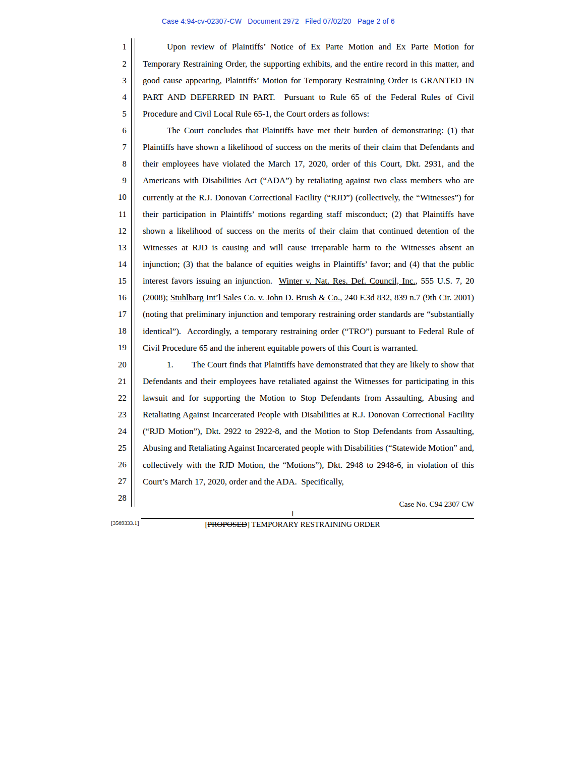Case 4:94-cv-02307-CW Document 2972 Filed 07/02/20 Page 2 of 6
1
2
3
4
5
6
7
8
9
10
11
12
13
14
15
16
17
18
19
20
21
22
23
24
25
26
27
28
Upon review of Plaintiffs’ Notice of Ex Parte Motion and Ex Parte Motion for Temporary Restraining Order, the supporting exhibits, and the entire record in this matter, and good cause appearing, Plaintiffs’ Motion for Temporary Restraining Order is GRANTED IN PART AND DEFERRED IN PART. Pursuant to Rule 65 of the Federal Rules of Civil Procedure and Civil Local Rule 65-1, the Court orders as follows:
The Court concludes that Plaintiffs have met their burden of demonstrating: (1) that Plaintiffs have shown a likelihood of success on the merits of their claim that Defendants and their employees have violated the March 17, 2020, order of this Court, Dkt. 2931, and the Americans with Disabilities Act (“ADA”) by retaliating against two class members who are currently at the R.J. Donovan Correctional Facility (“RJD”) (collectively, the “Witnesses”) for their participation in Plaintiffs’ motions regarding staff misconduct; (2) that Plaintiffs have shown a likelihood of success on the merits of their claim that continued detention of the Witnesses at RJD is causing and will cause irreparable harm to the Witnesses absent an injunction; (3) that the balance of equities weighs in Plaintiffs’ favor; and (4) that the public interest favors issuing an injunction. Winter v. Nat. Res. Def. Council, Inc., 555 U.S. 7, 20 (2008); Stuhlbarg Int’l Sales Co. v. John D. Brush & Co., 240 F.3d 832, 839 n.7 (9th Cir. 2001) (noting that preliminary injunction and temporary restraining order standards are “substantially identical”). Accordingly, a temporary restraining order (“TRO”) pursuant to Federal Rule of Civil Procedure 65 and the inherent equitable powers of this Court is warranted.
1. The Court finds that Plaintiffs have demonstrated that they are likely to show that Defendants and their employees have retaliated against the Witnesses for participating in this lawsuit and for supporting the Motion to Stop Defendants from Assaulting, Abusing and Retaliating Against Incarcerated People with Disabilities at R.J. Donovan Correctional Facility (“RJD Motion”), Dkt. 2922 to 2922-8, and the Motion to Stop Defendants from Assaulting, Abusing and Retaliating Against Incarcerated people with Disabilities (“Statewide Motion” and, collectively with the RJD Motion, the “Motions”), Dkt. 2948 to 2948-6, in violation of this Court’s March 17, 2020, order and the ADA. Specifically,
1
Case No. C94 2307 CW
[3569333.1]
[PROPOSED] TEMPORARY RESTRAINING ORDER